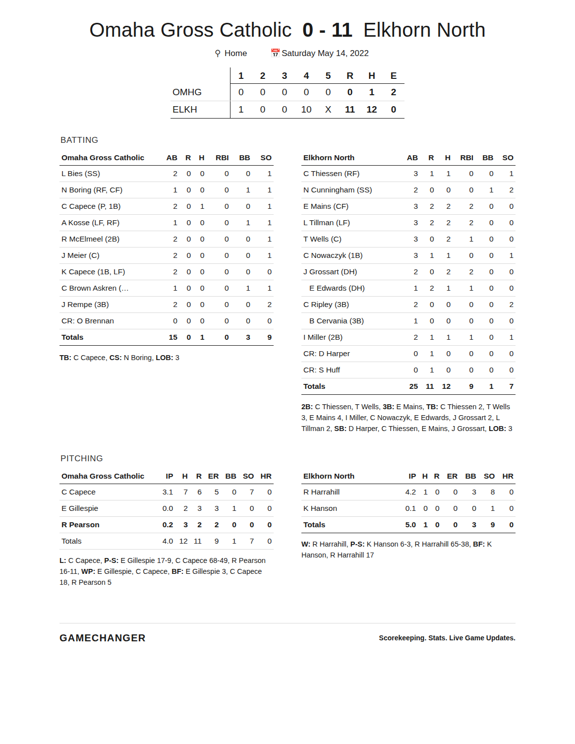Omaha Gross Catholic 0 - 11 Elkhorn North
⚲Home 📅Saturday May 14, 2022
| | 1 | 2 | 3 | 4 | 5 | R | H | E |
| --- | --- | --- | --- | --- | --- | --- | --- | --- |
| OMHG | 0 | 0 | 0 | 0 | 0 | 0 | 1 | 2 |
| ELKH | 1 | 0 | 0 | 10 | X | 11 | 12 | 0 |
BATTING
| Omaha Gross Catholic | AB | R | H | RBI | BB | SO |
| --- | --- | --- | --- | --- | --- | --- |
| L Bies (SS) | 2 | 0 | 0 | 0 | 0 | 1 |
| N Boring (RF, CF) | 1 | 0 | 0 | 0 | 1 | 1 |
| C Capece (P, 1B) | 2 | 0 | 1 | 0 | 0 | 1 |
| A Kosse (LF, RF) | 1 | 0 | 0 | 0 | 1 | 1 |
| R McElmeel (2B) | 2 | 0 | 0 | 0 | 0 | 1 |
| J Meier (C) | 2 | 0 | 0 | 0 | 0 | 1 |
| K Capece (1B, LF) | 2 | 0 | 0 | 0 | 0 | 0 |
| C Brown Askren (… | 1 | 0 | 0 | 0 | 1 | 1 |
| J Rempe (3B) | 2 | 0 | 0 | 0 | 0 | 2 |
| CR: O Brennan | 0 | 0 | 0 | 0 | 0 | 0 |
| Totals | 15 | 0 | 1 | 0 | 3 | 9 |
TB: C Capece, CS: N Boring, LOB: 3
| Elkhorn North | AB | R | H | RBI | BB | SO |
| --- | --- | --- | --- | --- | --- | --- |
| C Thiessen (RF) | 3 | 1 | 1 | 0 | 0 | 1 |
| N Cunningham (SS) | 2 | 0 | 0 | 0 | 1 | 2 |
| E Mains (CF) | 3 | 2 | 2 | 2 | 0 | 0 |
| L Tillman (LF) | 3 | 2 | 2 | 2 | 0 | 0 |
| T Wells (C) | 3 | 0 | 2 | 1 | 0 | 0 |
| C Nowaczyk (1B) | 3 | 1 | 1 | 0 | 0 | 1 |
| J Grossart (DH) | 2 | 0 | 2 | 2 | 0 | 0 |
| E Edwards (DH) | 1 | 2 | 1 | 1 | 0 | 0 |
| C Ripley (3B) | 2 | 0 | 0 | 0 | 0 | 2 |
| B Cervania (3B) | 1 | 0 | 0 | 0 | 0 | 0 |
| I Miller (2B) | 2 | 1 | 1 | 1 | 0 | 1 |
| CR: D Harper | 0 | 1 | 0 | 0 | 0 | 0 |
| CR: S Huff | 0 | 1 | 0 | 0 | 0 | 0 |
| Totals | 25 | 11 | 12 | 9 | 1 | 7 |
2B: C Thiessen, T Wells, 3B: E Mains, TB: C Thiessen 2, T Wells 3, E Mains 4, I Miller, C Nowaczyk, E Edwards, J Grossart 2, L Tillman 2, SB: D Harper, C Thiessen, E Mains, J Grossart, LOB: 3
PITCHING
| Omaha Gross Catholic | IP | H | R | ER | BB | SO | HR |
| --- | --- | --- | --- | --- | --- | --- | --- |
| C Capece | 3.1 | 7 | 6 | 5 | 0 | 7 | 0 |
| E Gillespie | 0.0 | 2 | 3 | 3 | 1 | 0 | 0 |
| R Pearson | 0.2 | 3 | 2 | 2 | 0 | 0 | 0 |
| Totals | 4.0 | 12 | 11 | 9 | 1 | 7 | 0 |
L: C Capece, P-S: E Gillespie 17-9, C Capece 68-49, R Pearson 16-11, WP: E Gillespie, C Capece, BF: E Gillespie 3, C Capece 18, R Pearson 5
| Elkhorn North | IP | H | R | ER | BB | SO | HR |
| --- | --- | --- | --- | --- | --- | --- | --- |
| R Harrahill | 4.2 | 1 | 0 | 0 | 3 | 8 | 0 |
| K Hanson | 0.1 | 0 | 0 | 0 | 0 | 1 | 0 |
| Totals | 5.0 | 1 | 0 | 0 | 3 | 9 | 0 |
W: R Harrahill, P-S: K Hanson 6-3, R Harrahill 65-38, BF: K Hanson, R Harrahill 17
GAMECHANGER
Scorekeeping. Stats. Live Game Updates.